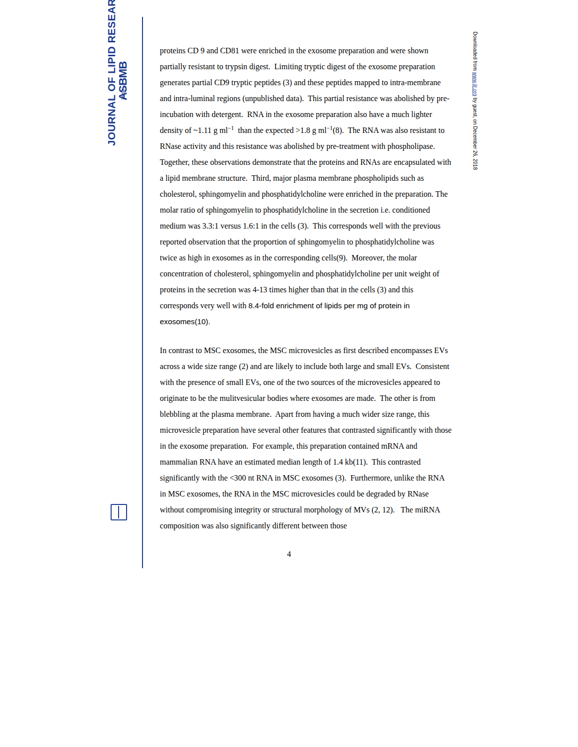JOURNAL OF LIPID RESEARCH
ASBMB ≈≈≈
Downloaded from www.jlr.org by guest, on December 26, 2018
proteins CD 9 and CD81 were enriched in the exosome preparation and were shown partially resistant to trypsin digest. Limiting tryptic digest of the exosome preparation generates partial CD9 tryptic peptides (3) and these peptides mapped to intra-membrane and intra-luminal regions (unpublished data). This partial resistance was abolished by pre-incubation with detergent. RNA in the exosome preparation also have a much lighter density of ~1.11 g ml−1 than the expected >1.8 g ml−1(8). The RNA was also resistant to RNase activity and this resistance was abolished by pre-treatment with phospholipase. Together, these observations demonstrate that the proteins and RNAs are encapsulated with a lipid membrane structure. Third, major plasma membrane phospholipids such as cholesterol, sphingomyelin and phosphatidylcholine were enriched in the preparation. The molar ratio of sphingomyelin to phosphatidylcholine in the secretion i.e. conditioned medium was 3.3:1 versus 1.6:1 in the cells (3). This corresponds well with the previous reported observation that the proportion of sphingomyelin to phosphatidylcholine was twice as high in exosomes as in the corresponding cells(9). Moreover, the molar concentration of cholesterol, sphingomyelin and phosphatidylcholine per unit weight of proteins in the secretion was 4-13 times higher than that in the cells (3) and this corresponds very well with 8.4-fold enrichment of lipids per mg of protein in exosomes(10).
In contrast to MSC exosomes, the MSC microvesicles as first described encompasses EVs across a wide size range (2) and are likely to include both large and small EVs. Consistent with the presence of small EVs, one of the two sources of the microvesicles appeared to originate to be the mulitvesicular bodies where exosomes are made. The other is from blebbling at the plasma membrane. Apart from having a much wider size range, this microvesicle preparation have several other features that contrasted significantly with those in the exosome preparation. For example, this preparation contained mRNA and mammalian RNA have an estimated median length of 1.4 kb(11). This contrasted significantly with the <300 nt RNA in MSC exosomes (3). Furthermore, unlike the RNA in MSC exosomes, the RNA in the MSC microvesicles could be degraded by RNase without compromising integrity or structural morphology of MVs (2, 12). The miRNA composition was also significantly different between those
4